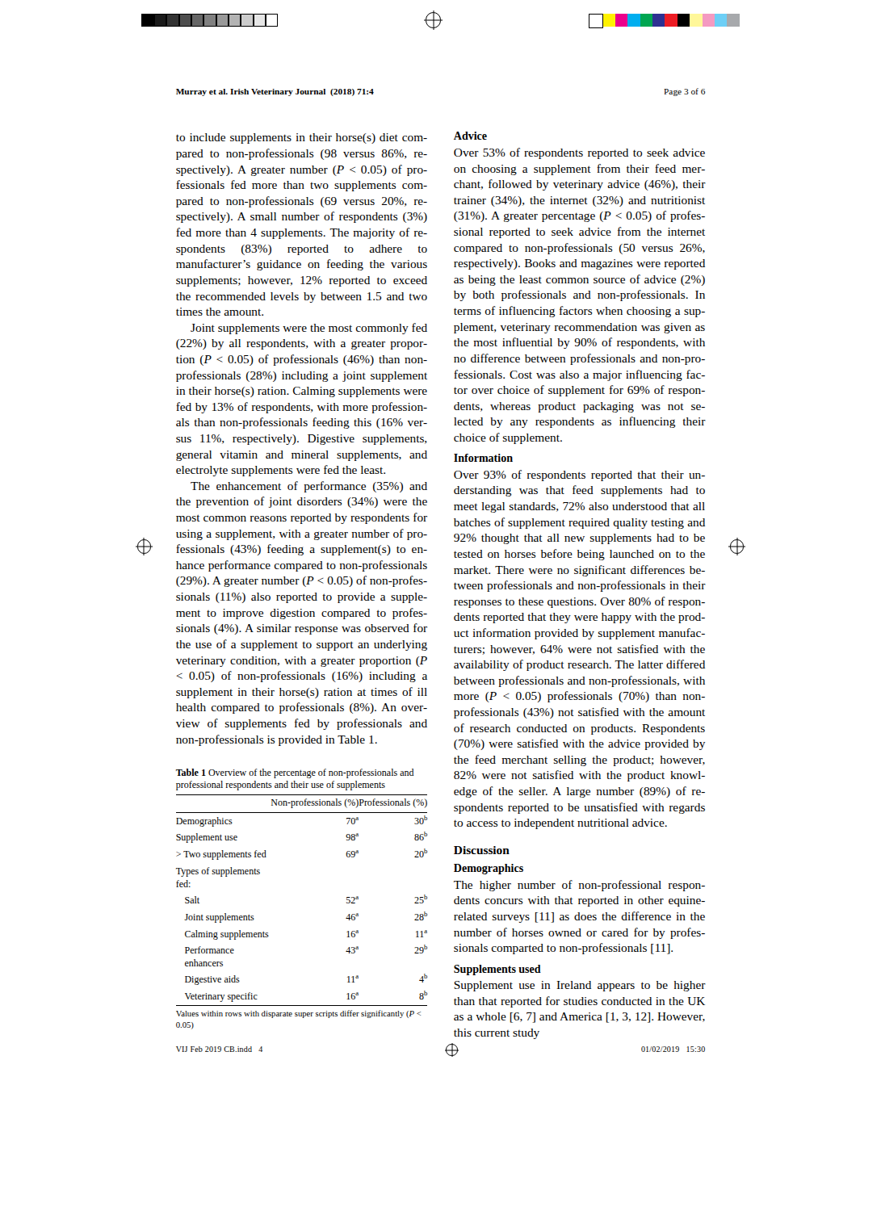Murray et al. Irish Veterinary Journal (2018) 71:4
Page 3 of 6
to include supplements in their horse(s) diet compared to non-professionals (98 versus 86%, respectively). A greater number (P < 0.05) of professionals fed more than two supplements compared to non-professionals (69 versus 20%, respectively). A small number of respondents (3%) fed more than 4 supplements. The majority of respondents (83%) reported to adhere to manufacturer’s guidance on feeding the various supplements; however, 12% reported to exceed the recommended levels by between 1.5 and two times the amount.
Joint supplements were the most commonly fed (22%) by all respondents, with a greater proportion (P < 0.05) of professionals (46%) than non-professionals (28%) including a joint supplement in their horse(s) ration. Calming supplements were fed by 13% of respondents, with more professionals than non-professionals feeding this (16% versus 11%, respectively). Digestive supplements, general vitamin and mineral supplements, and electrolyte supplements were fed the least.
The enhancement of performance (35%) and the prevention of joint disorders (34%) were the most common reasons reported by respondents for using a supplement, with a greater number of professionals (43%) feeding a supplement(s) to enhance performance compared to non-professionals (29%). A greater number (P < 0.05) of non-professionals (11%) also reported to provide a supplement to improve digestion compared to professionals (4%). A similar response was observed for the use of a supplement to support an underlying veterinary condition, with a greater proportion (P < 0.05) of non-professionals (16%) including a supplement in their horse(s) ration at times of ill health compared to professionals (8%). An overview of supplements fed by professionals and non-professionals is provided in Table 1.
Table 1 Overview of the percentage of non-professionals and professional respondents and their use of supplements
| | Non-professionals (%) | Professionals (%) |
| --- | --- | --- |
| Demographics | 70 a | 30 b |
| Supplement use | 98 a | 86 b |
| > Two supplements fed | 69 a | 20 b |
| Types of supplements fed: | | |
| Salt | 52 a | 25 b |
| Joint supplements | 46 a | 28 b |
| Calming supplements | 16 a | 11 a |
| Performance enhancers | 43 a | 29 b |
| Digestive aids | 11 a | 4 b |
| Veterinary specific | 16 a | 8 b |
Values within rows with disparate super scripts differ significantly (P < 0.05)
Advice
Over 53% of respondents reported to seek advice on choosing a supplement from their feed merchant, followed by veterinary advice (46%), their trainer (34%), the internet (32%) and nutritionist (31%). A greater percentage (P < 0.05) of professional reported to seek advice from the internet compared to non-professionals (50 versus 26%, respectively). Books and magazines were reported as being the least common source of advice (2%) by both professionals and non-professionals. In terms of influencing factors when choosing a supplement, veterinary recommendation was given as the most influential by 90% of respondents, with no difference between professionals and non-professionals. Cost was also a major influencing factor over choice of supplement for 69% of respondents, whereas product packaging was not selected by any respondents as influencing their choice of supplement.
Information
Over 93% of respondents reported that their understanding was that feed supplements had to meet legal standards, 72% also understood that all batches of supplement required quality testing and 92% thought that all new supplements had to be tested on horses before being launched on to the market. There were no significant differences between professionals and non-professionals in their responses to these questions. Over 80% of respondents reported that they were happy with the product information provided by supplement manufacturers; however, 64% were not satisfied with the availability of product research. The latter differed between professionals and non-professionals, with more (P < 0.05) professionals (70%) than non-professionals (43%) not satisfied with the amount of research conducted on products. Respondents (70%) were satisfied with the advice provided by the feed merchant selling the product; however, 82% were not satisfied with the product knowledge of the seller. A large number (89%) of respondents reported to be unsatisfied with regards to access to independent nutritional advice.
Discussion
Demographics
The higher number of non-professional respondents concurs with that reported in other equine-related surveys [11] as does the difference in the number of horses owned or cared for by professionals comparted to non-professionals [11].
Supplements used
Supplement use in Ireland appears to be higher than that reported for studies conducted in the UK as a whole [6, 7] and America [1, 3, 12]. However, this current study
VIJ Feb 2019 CB.indd 4
01/02/2019 15:30